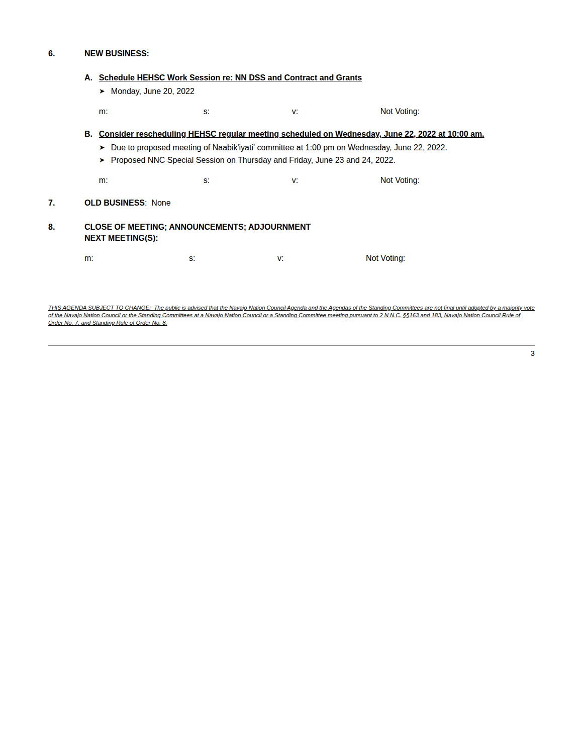6. NEW BUSINESS:
A. Schedule HEHSC Work Session re: NN DSS and Contract and Grants
Monday, June 20, 2022
m: s: v: Not Voting:
B. Consider rescheduling HEHSC regular meeting scheduled on Wednesday, June 22, 2022 at 10:00 am.
Due to proposed meeting of Naabik'iyati' committee at 1:00 pm on Wednesday, June 22, 2022.
Proposed NNC Special Session on Thursday and Friday, June 23 and 24, 2022.
m: s: v: Not Voting:
7. OLD BUSINESS: None
8. CLOSE OF MEETING; ANNOUNCEMENTS; ADJOURNMENT
NEXT MEETING(S):
m: s: v: Not Voting:
THIS AGENDA SUBJECT TO CHANGE: The public is advised that the Navajo Nation Council Agenda and the Agendas of the Standing Committees are not final until adopted by a majority vote of the Navajo Nation Council or the Standing Committees at a Navajo Nation Council or a Standing Committee meeting pursuant to 2 N.N.C. §§163 and 183, Navajo Nation Council Rule of Order No. 7, and Standing Rule of Order No. 8.
3